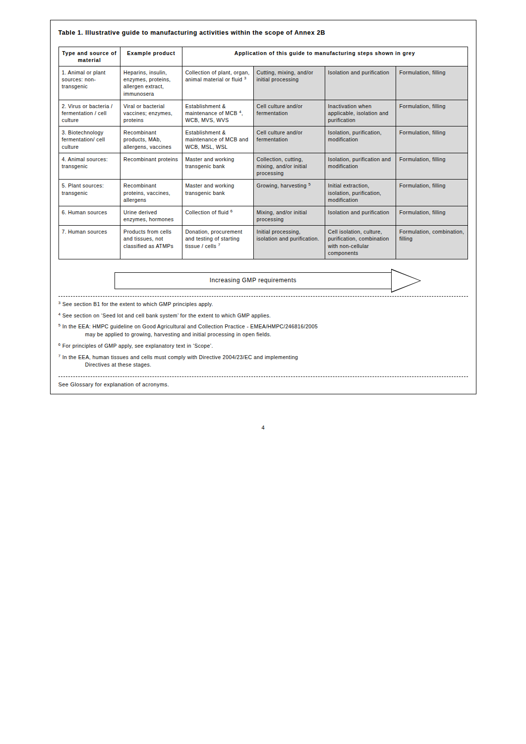Table 1. Illustrative guide to manufacturing activities within the scope of Annex 2B
| Type and source of material | Example product | Application of this guide to manufacturing steps shown in grey |
| --- | --- | --- |
| 1. Animal or plant sources: non-transgenic | Heparins, insulin, enzymes, proteins, allergen extract, immunosera | Collection of plant, organ, animal material or fluid 3 | Cutting, mixing, and/or initial processing | Isolation and purification | Formulation, filling |
| 2. Virus or bacteria / fermentation / cell culture | Viral or bacterial vaccines; enzymes, proteins | Establishment & maintenance of MCB 4 , WCB, MVS, WVS | Cell culture and/or fermentation | Inactivation when applicable, isolation and purification | Formulation, filling |
| 3. Biotechnology fermentation/ cell culture | Recombinant products, MAb, allergens, vaccines | Establishment & maintenance of MCB and WCB, MSL, WSL | Cell culture and/or fermentation | Isolation, purification, modification | Formulation, filling |
| 4. Animal sources: transgenic | Recombinant proteins | Master and working transgenic bank | Collection, cutting, mixing, and/or initial processing | Isolation, purification and modification | Formulation, filling |
| 5. Plant sources: transgenic | Recombinant proteins, vaccines, allergens | Master and working transgenic bank | Growing, harvesting 5 | Initial extraction, isolation, purification, modification | Formulation, filling |
| 6. Human sources | Urine derived enzymes, hormones | Collection of fluid 6 | Mixing, and/or initial processing | Isolation and purification | Formulation, filling |
| 7. Human sources | Products from cells and tissues, not classified as ATMPs | Donation, procurement and testing of starting tissue / cells 7 | Initial processing, isolation and purification. | Cell isolation, culture, purification, combination with non-cellular components | Formulation, combination, filling |
Increasing GMP requirements
3 See section B1 for the extent to which GMP principles apply.
4 See section on ‘Seed lot and cell bank system’ for the extent to which GMP applies.
5 In the EEA: HMPC guideline on Good Agricultural and Collection Practice - EMEA/HMPC/246816/2005 may be applied to growing, harvesting and initial processing in open fields.
6 For principles of GMP apply, see explanatory text in ‘Scope’.
7 In the EEA, human tissues and cells must comply with Directive 2004/23/EC and implementing Directives at these stages.
See Glossary for explanation of acronyms.
4